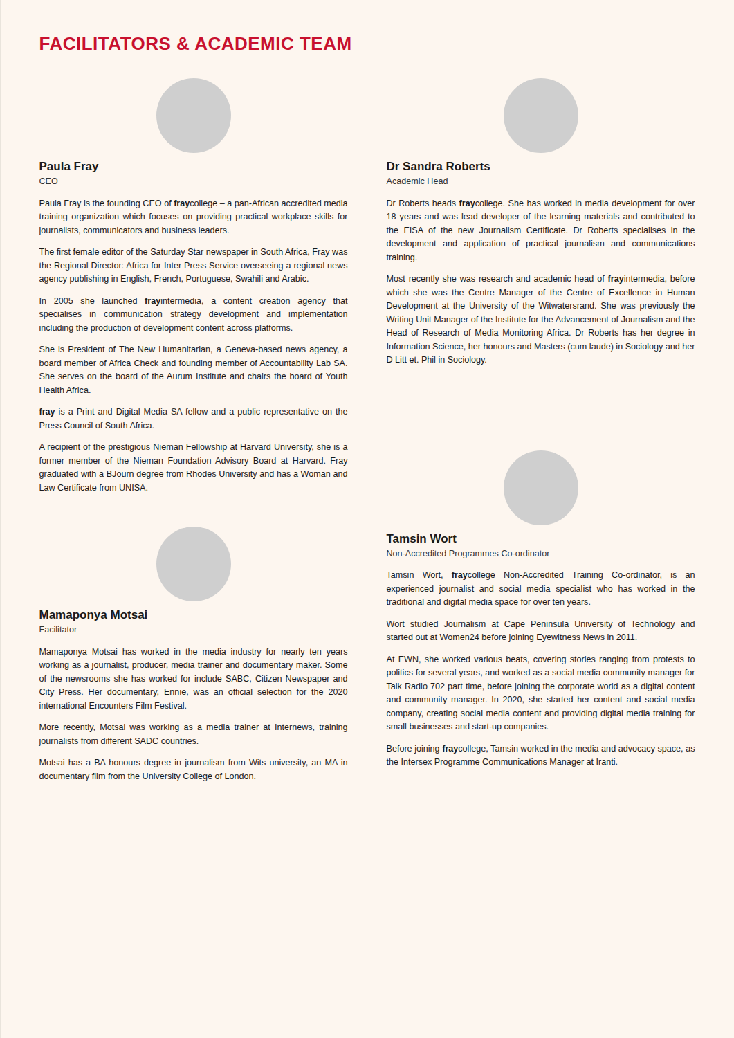FACILITATORS & ACADEMIC TEAM
Paula Fray
CEO
Paula Fray is the founding CEO of fraycollege – a pan-African accredited media training organization which focuses on providing practical workplace skills for journalists, communicators and business leaders.
The first female editor of the Saturday Star newspaper in South Africa, Fray was the Regional Director: Africa for Inter Press Service overseeing a regional news agency publishing in English, French, Portuguese, Swahili and Arabic.
In 2005 she launched frayintermedia, a content creation agency that specialises in communication strategy development and implementation including the production of development content across platforms.
She is President of The New Humanitarian, a Geneva-based news agency, a board member of Africa Check and founding member of Accountability Lab SA. She serves on the board of the Aurum Institute and chairs the board of Youth Health Africa.
fray is a Print and Digital Media SA fellow and a public representative on the Press Council of South Africa.
A recipient of the prestigious Nieman Fellowship at Harvard University, she is a former member of the Nieman Foundation Advisory Board at Harvard. Fray graduated with a BJourn degree from Rhodes University and has a Woman and Law Certificate from UNISA.
Mamaponya Motsai
Facilitator
Mamaponya Motsai has worked in the media industry for nearly ten years working as a journalist, producer, media trainer and documentary maker. Some of the newsrooms she has worked for include SABC, Citizen Newspaper and City Press. Her documentary, Ennie, was an official selection for the 2020 international Encounters Film Festival.
More recently, Motsai was working as a media trainer at Internews, training journalists from different SADC countries.
Motsai has a BA honours degree in journalism from Wits university, an MA in documentary film from the University College of London.
Dr Sandra Roberts
Academic Head
Dr Roberts heads fraycollege. She has worked in media development for over 18 years and was lead developer of the learning materials and contributed to the EISA of the new Journalism Certificate. Dr Roberts specialises in the development and application of practical journalism and communications training.
Most recently she was research and academic head of frayintermedia, before which she was the Centre Manager of the Centre of Excellence in Human Development at the University of the Witwatersrand. She was previously the Writing Unit Manager of the Institute for the Advancement of Journalism and the Head of Research of Media Monitoring Africa. Dr Roberts has her degree in Information Science, her honours and Masters (cum laude) in Sociology and her D Litt et. Phil in Sociology.
Tamsin Wort
Non-Accredited Programmes Co-ordinator
Tamsin Wort, fraycollege Non-Accredited Training Co-ordinator, is an experienced journalist and social media specialist who has worked in the traditional and digital media space for over ten years.
Wort studied Journalism at Cape Peninsula University of Technology and started out at Women24 before joining Eyewitness News in 2011.
At EWN, she worked various beats, covering stories ranging from protests to politics for several years, and worked as a social media community manager for Talk Radio 702 part time, before joining the corporate world as a digital content and community manager. In 2020, she started her content and social media company, creating social media content and providing digital media training for small businesses and start-up companies.
Before joining fraycollege, Tamsin worked in the media and advocacy space, as the Intersex Programme Communications Manager at Iranti.